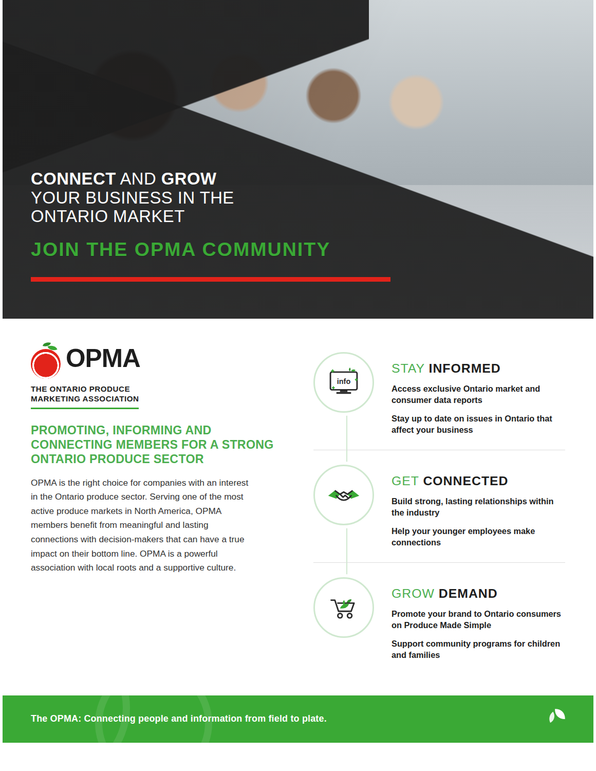Connect and Grow
Your Business in the
Ontario Market
Join the OPMA Community
OPMA
The Ontario Produce
Marketing Association
Promoting, Informing and Connecting Members for a Strong Ontario Produce Sector
OPMA is the right choice for companies with an interest in the Ontario produce sector. Serving one of the most active produce markets in North America, OPMA members benefit from meaningful and lasting connections with decision-makers that can have a true impact on their bottom line. OPMA is a powerful association with local roots and a supportive culture.
info
Stay Informed
Access exclusive Ontario market and consumer data reports
Stay up to date on issues in Ontario that affect your business
Get Connected
Build strong, lasting relationships within the industry
Help your younger employees make connections
Grow Demand
Promote your brand to Ontario consumers on Produce Made Simple
Support community programs for children and families
The OPMA: Connecting people and information from field to plate.